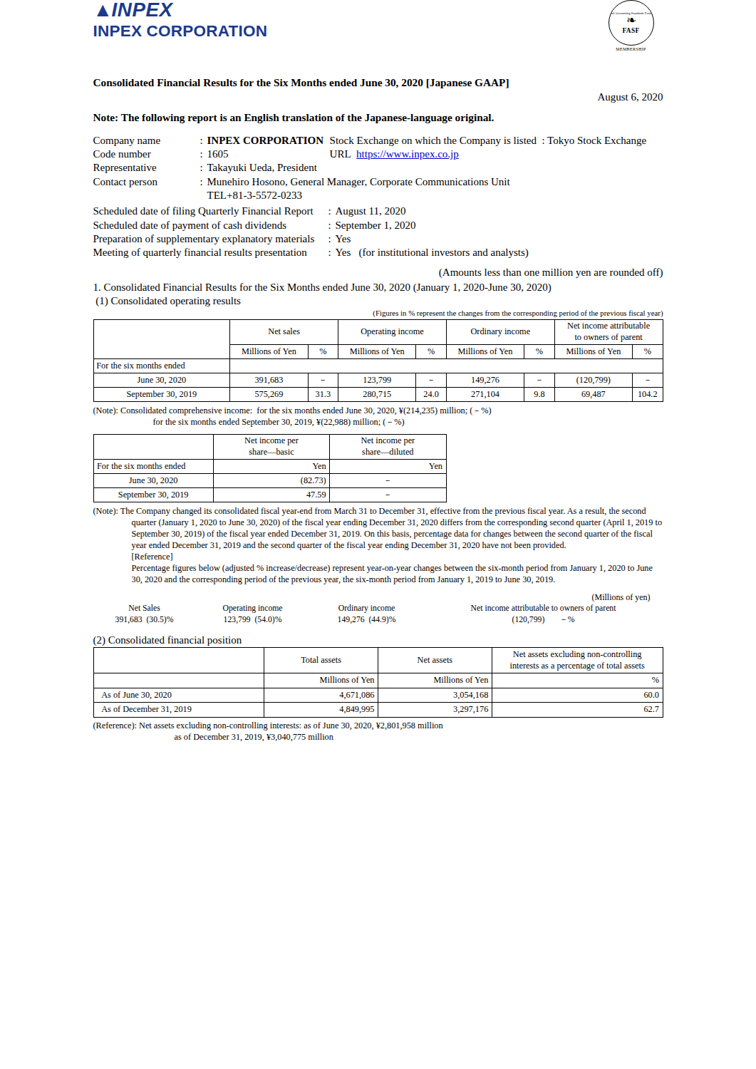▲INPEX
INPEX CORPORATION
Financial Accounting Standards Foundation
❧
FASF
MEMBERSHIP
Consolidated Financial Results for the Six Months ended June 30, 2020 [Japanese GAAP]
August 6, 2020
Note: The following report is an English translation of the Japanese-language original.
| Company name | : | INPEX CORPORATION | Stock Exchange on which the Company is listed : Tokyo Stock Exchange |
| Code number | : | 1605 | URL https://www.inpex.co.jp |
| Representative | : | Takayuki Ueda, President |
| Contact person | : | Munehiro Hosono, General Manager, Corporate Communications Unit |
| | | TEL+81-3-5572-0233 |
| Scheduled date of filing Quarterly Financial Report | : | August 11, 2020 |
| Scheduled date of payment of cash dividends | : | September 1, 2020 |
| Preparation of supplementary explanatory materials | : | Yes |
| Meeting of quarterly financial results presentation | : | Yes (for institutional investors and analysts) |
(Amounts less than one million yen are rounded off)
1. Consolidated Financial Results for the Six Months ended June 30, 2020 (January 1, 2020-June 30, 2020)
(1) Consolidated operating results
(Figures in % represent the changes from the corresponding period of the previous fiscal year)
| | Net sales | Operating income | Ordinary income | Net income attributable to owners of parent |
| --- | --- | --- | --- | --- |
| Millions of Yen | % | Millions of Yen | % | Millions of Yen | % | Millions of Yen | % |
| For the six months ended | |
| June 30, 2020 | 391,683 | － | 123,799 | － | 149,276 | － | (120,799) | － |
| September 30, 2019 | 575,269 | 31.3 | 280,715 | 24.0 | 271,104 | 9.8 | 69,487 | 104.2 |
(Note): Consolidated comprehensive income: for the six months ended June 30, 2020, ¥(214,235) million; (－%) for the six months ended September 30, 2019, ¥(22,988) million; (－%)
| | Net income per share—basic | Net income per share—diluted |
| --- | --- | --- |
| For the six months ended | Yen | Yen |
| June 30, 2020 | (82.73) | － |
| September 30, 2019 | 47.59 | － |
(Note): The Company changed its consolidated fiscal year-end from March 31 to December 31, effective from the previous fiscal year. As a result, the second quarter (January 1, 2020 to June 30, 2020) of the fiscal year ending December 31, 2020 differs from the corresponding second quarter (April 1, 2019 to September 30, 2019) of the fiscal year ended December 31, 2019. On this basis, percentage data for changes between the second quarter of the fiscal year ended December 31, 2019 and the second quarter of the fiscal year ending December 31, 2020 have not been provided.
[Reference]
Percentage figures below (adjusted % increase/decrease) represent year-on-year changes between the six-month period from January 1, 2020 to June 30, 2020 and the corresponding period of the previous year, the six-month period from January 1, 2019 to June 30, 2019.
(Millions of yen)
| Net Sales | Operating income | Ordinary income | Net income attributable to owners of parent |
| --- | --- | --- | --- |
| 391,683 (30.5)% | 123,799 (54.0)% | 149,276 (44.9)% | (120,799) －% |
(2) Consolidated financial position
| | Total assets | Net assets | Net assets excluding non-controlling interests as a percentage of total assets |
| --- | --- | --- | --- |
| | Millions of Yen | Millions of Yen | % |
| As of June 30, 2020 | 4,671,086 | 3,054,168 | 60.0 |
| As of December 31, 2019 | 4,849,995 | 3,297,176 | 62.7 |
(Reference): Net assets excluding non-controlling interests: as of June 30, 2020, ¥2,801,958 million as of December 31, 2019, ¥3,040,775 million